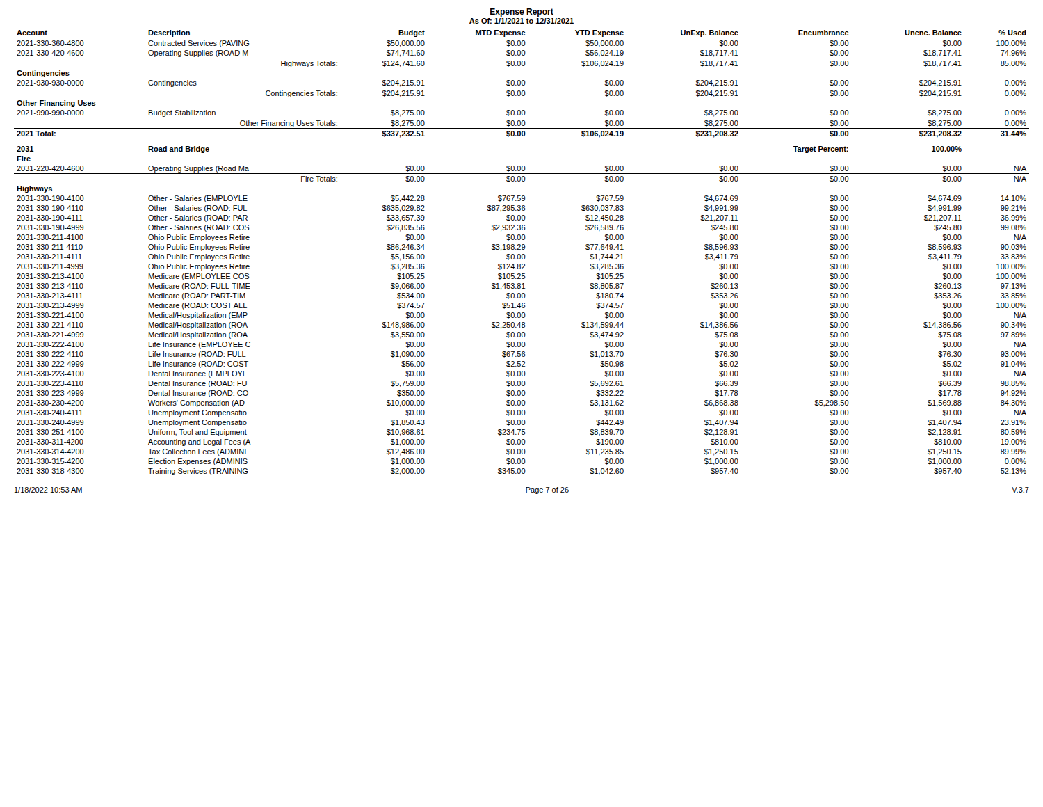Expense Report
As Of: 1/1/2021 to 12/31/2021
| Account | Description | Budget | MTD Expense | YTD Expense | UnExp. Balance | Encumbrance | Unenc. Balance | % Used |
| --- | --- | --- | --- | --- | --- | --- | --- | --- |
| 2021-330-360-4800 | Contracted Services (PAVING | $50,000.00 | $0.00 | $50,000.00 | $0.00 | $0.00 | $0.00 | 100.00% |
| 2021-330-420-4600 | Operating Supplies (ROAD M | $74,741.60 | $0.00 | $56,024.19 | $18,717.41 | $0.00 | $18,717.41 | 74.96% |
| | Highways Totals: | $124,741.60 | $0.00 | $106,024.19 | $18,717.41 | $0.00 | $18,717.41 | 85.00% |
| Contingencies |
| 2021-930-930-0000 | Contingencies | $204,215.91 | $0.00 | $0.00 | $204,215.91 | $0.00 | $204,215.91 | 0.00% |
| | Contingencies Totals: | $204,215.91 | $0.00 | $0.00 | $204,215.91 | $0.00 | $204,215.91 | 0.00% |
| Other Financing Uses |
| 2021-990-990-0000 | Budget Stabilization | $8,275.00 | $0.00 | $0.00 | $8,275.00 | $0.00 | $8,275.00 | 0.00% |
| | Other Financing Uses Totals: | $8,275.00 | $0.00 | $0.00 | $8,275.00 | $0.00 | $8,275.00 | 0.00% |
| 2021 Total: | | $337,232.51 | $0.00 | $106,024.19 | $231,208.32 | $0.00 | $231,208.32 | 31.44% |
| 2031 | Road and Bridge | | | | | Target Percent: | 100.00% | |
| Fire |
| 2031-220-420-4600 | Operating Supplies (Road Ma | $0.00 | $0.00 | $0.00 | $0.00 | $0.00 | $0.00 | N/A |
| | Fire Totals: | $0.00 | $0.00 | $0.00 | $0.00 | $0.00 | $0.00 | N/A |
| Highways |
| 2031-330-190-4100 | Other - Salaries (EMPLOYLE | $5,442.28 | $767.59 | $767.59 | $4,674.69 | $0.00 | $4,674.69 | 14.10% |
| 2031-330-190-4110 | Other - Salaries (ROAD: FUL | $635,029.82 | $87,295.36 | $630,037.83 | $4,991.99 | $0.00 | $4,991.99 | 99.21% |
| 2031-330-190-4111 | Other - Salaries (ROAD: PAR | $33,657.39 | $0.00 | $12,450.28 | $21,207.11 | $0.00 | $21,207.11 | 36.99% |
| 2031-330-190-4999 | Other - Salaries (ROAD: COS | $26,835.56 | $2,932.36 | $26,589.76 | $245.80 | $0.00 | $245.80 | 99.08% |
| 2031-330-211-4100 | Ohio Public Employees Retire | $0.00 | $0.00 | $0.00 | $0.00 | $0.00 | $0.00 | N/A |
| 2031-330-211-4110 | Ohio Public Employees Retire | $86,246.34 | $3,198.29 | $77,649.41 | $8,596.93 | $0.00 | $8,596.93 | 90.03% |
| 2031-330-211-4111 | Ohio Public Employees Retire | $5,156.00 | $0.00 | $1,744.21 | $3,411.79 | $0.00 | $3,411.79 | 33.83% |
| 2031-330-211-4999 | Ohio Public Employees Retire | $3,285.36 | $124.82 | $3,285.36 | $0.00 | $0.00 | $0.00 | 100.00% |
| 2031-330-213-4100 | Medicare (EMPLOYLEE COS | $105.25 | $105.25 | $105.25 | $0.00 | $0.00 | $0.00 | 100.00% |
| 2031-330-213-4110 | Medicare (ROAD: FULL-TIME | $9,066.00 | $1,453.81 | $8,805.87 | $260.13 | $0.00 | $260.13 | 97.13% |
| 2031-330-213-4111 | Medicare (ROAD: PART-TIM | $534.00 | $0.00 | $180.74 | $353.26 | $0.00 | $353.26 | 33.85% |
| 2031-330-213-4999 | Medicare (ROAD: COST ALL | $374.57 | $51.46 | $374.57 | $0.00 | $0.00 | $0.00 | 100.00% |
| 2031-330-221-4100 | Medical/Hospitalization (EMP | $0.00 | $0.00 | $0.00 | $0.00 | $0.00 | $0.00 | N/A |
| 2031-330-221-4110 | Medical/Hospitalization (ROA | $148,986.00 | $2,250.48 | $134,599.44 | $14,386.56 | $0.00 | $14,386.56 | 90.34% |
| 2031-330-221-4999 | Medical/Hospitalization (ROA | $3,550.00 | $0.00 | $3,474.92 | $75.08 | $0.00 | $75.08 | 97.89% |
| 2031-330-222-4100 | Life Insurance (EMPLOYEE C | $0.00 | $0.00 | $0.00 | $0.00 | $0.00 | $0.00 | N/A |
| 2031-330-222-4110 | Life Insurance (ROAD: FULL- | $1,090.00 | $67.56 | $1,013.70 | $76.30 | $0.00 | $76.30 | 93.00% |
| 2031-330-222-4999 | Life Insurance (ROAD: COST | $56.00 | $2.52 | $50.98 | $5.02 | $0.00 | $5.02 | 91.04% |
| 2031-330-223-4100 | Dental Insurance (EMPLOYE | $0.00 | $0.00 | $0.00 | $0.00 | $0.00 | $0.00 | N/A |
| 2031-330-223-4110 | Dental Insurance (ROAD: FU | $5,759.00 | $0.00 | $5,692.61 | $66.39 | $0.00 | $66.39 | 98.85% |
| 2031-330-223-4999 | Dental Insurance (ROAD: CO | $350.00 | $0.00 | $332.22 | $17.78 | $0.00 | $17.78 | 94.92% |
| 2031-330-230-4200 | Workers' Compensation (AD | $10,000.00 | $0.00 | $3,131.62 | $6,868.38 | $5,298.50 | $1,569.88 | 84.30% |
| 2031-330-240-4111 | Unemployment Compensatio | $0.00 | $0.00 | $0.00 | $0.00 | $0.00 | $0.00 | N/A |
| 2031-330-240-4999 | Unemployment Compensatio | $1,850.43 | $0.00 | $442.49 | $1,407.94 | $0.00 | $1,407.94 | 23.91% |
| 2031-330-251-4100 | Uniform, Tool and Equipment | $10,968.61 | $234.75 | $8,839.70 | $2,128.91 | $0.00 | $2,128.91 | 80.59% |
| 2031-330-311-4200 | Accounting and Legal Fees (A | $1,000.00 | $0.00 | $190.00 | $810.00 | $0.00 | $810.00 | 19.00% |
| 2031-330-314-4200 | Tax Collection Fees (ADMINI | $12,486.00 | $0.00 | $11,235.85 | $1,250.15 | $0.00 | $1,250.15 | 89.99% |
| 2031-330-315-4200 | Election Expenses (ADMINIS | $1,000.00 | $0.00 | $0.00 | $1,000.00 | $0.00 | $1,000.00 | 0.00% |
| 2031-330-318-4300 | Training Services (TRAINING | $2,000.00 | $345.00 | $1,042.60 | $957.40 | $0.00 | $957.40 | 52.13% |
1/18/2022 10:53 AM
Page 7 of 26
V.3.7